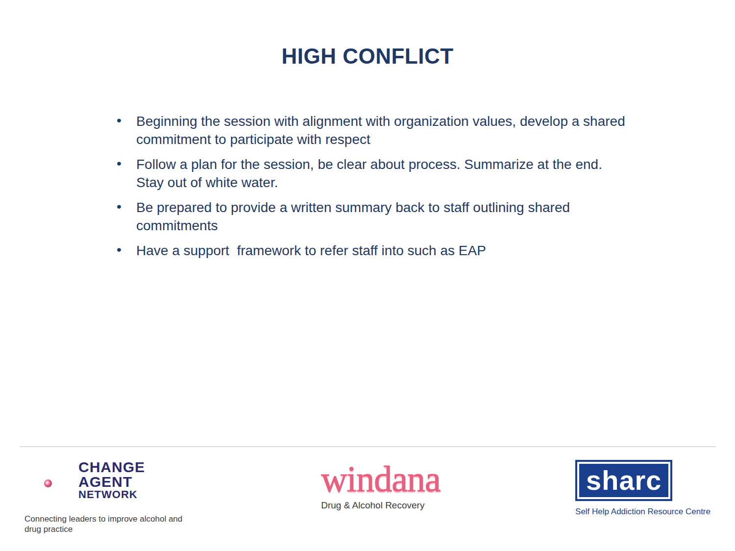HIGH CONFLICT
Beginning the session with alignment with organization values, develop a shared commitment to participate with respect
Follow a plan for the session, be clear about process. Summarize at the end. Stay out of white water.
Be prepared to provide a written summary back to staff outlining shared commitments
Have a support framework to refer staff into such as EAP
CHANGE
AGENT
NETWORK
Connecting leaders to improve alcohol and drug practice
windana
Drug & Alcohol Recovery
sharc
Self Help Addiction Resource Centre